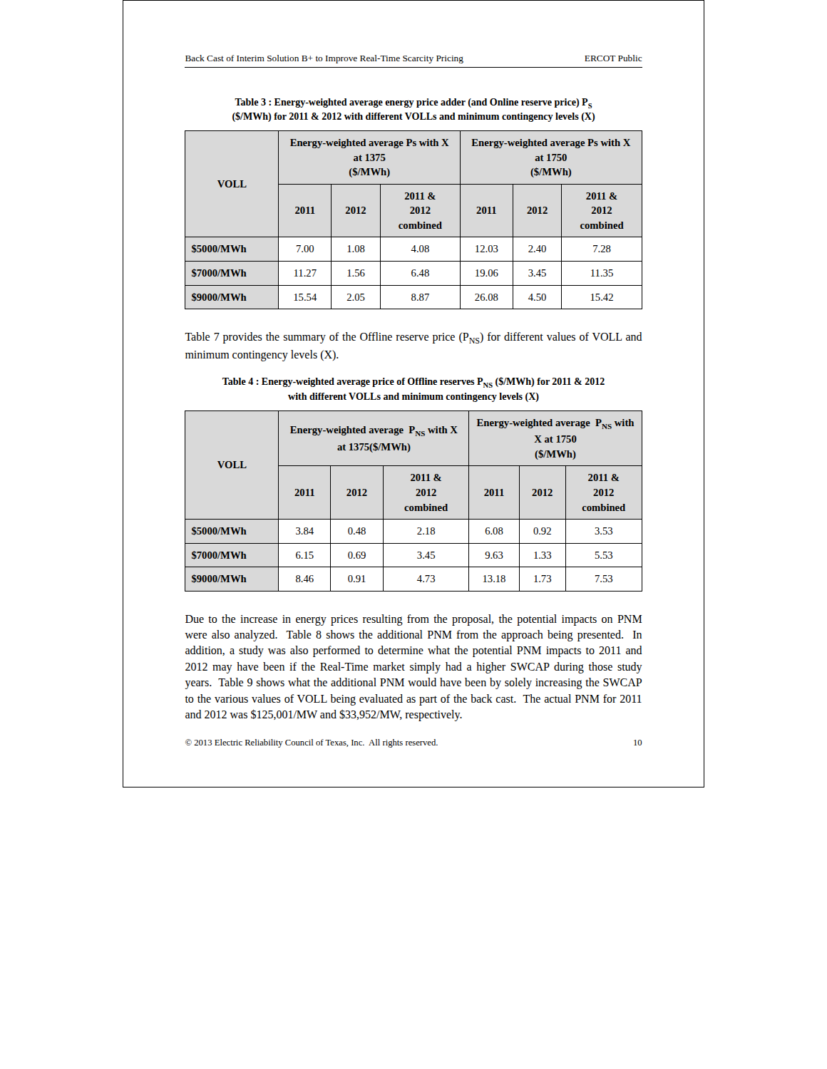Back Cast of Interim Solution B+ to Improve Real-Time Scarcity Pricing ERCOT Public
Table 3 : Energy-weighted average energy price adder (and Online reserve price) PS ($/MWh) for 2011 & 2012 with different VOLLs and minimum contingency levels (X)
| VOLL | Energy-weighted average Ps with X at 1375 ($/MWh) | Energy-weighted average Ps with X at 1750 ($/MWh) |
| 2011 | 2012 | 2011 & 2012 combined | 2011 | 2012 | 2011 & 2012 combined |
| $5000/MWh | 7.00 | 1.08 | 4.08 | 12.03 | 2.40 | 7.28 |
| $7000/MWh | 11.27 | 1.56 | 6.48 | 19.06 | 3.45 | 11.35 |
| $9000/MWh | 15.54 | 2.05 | 8.87 | 26.08 | 4.50 | 15.42 |
Table 7 provides the summary of the Offline reserve price (PNS) for different values of VOLL and minimum contingency levels (X).
Table 4 : Energy-weighted average price of Offline reserves PNS ($/MWh) for 2011 & 2012 with different VOLLs and minimum contingency levels (X)
| VOLL | Energy-weighted average P NS with X at 1375($/MWh) | Energy-weighted average P NS with X at 1750 ($/MWh) |
| 2011 | 2012 | 2011 & 2012 combined | 2011 | 2012 | 2011 & 2012 combined |
| $5000/MWh | 3.84 | 0.48 | 2.18 | 6.08 | 0.92 | 3.53 |
| $7000/MWh | 6.15 | 0.69 | 3.45 | 9.63 | 1.33 | 5.53 |
| $9000/MWh | 8.46 | 0.91 | 4.73 | 13.18 | 1.73 | 7.53 |
Due to the increase in energy prices resulting from the proposal, the potential impacts on PNM were also analyzed. Table 8 shows the additional PNM from the approach being presented. In addition, a study was also performed to determine what the potential PNM impacts to 2011 and 2012 may have been if the Real-Time market simply had a higher SWCAP during those study years. Table 9 shows what the additional PNM would have been by solely increasing the SWCAP to the various values of VOLL being evaluated as part of the back cast. The actual PNM for 2011 and 2012 was $125,001/MW and $33,952/MW, respectively.
© 2013 Electric Reliability Council of Texas, Inc. All rights reserved. 10